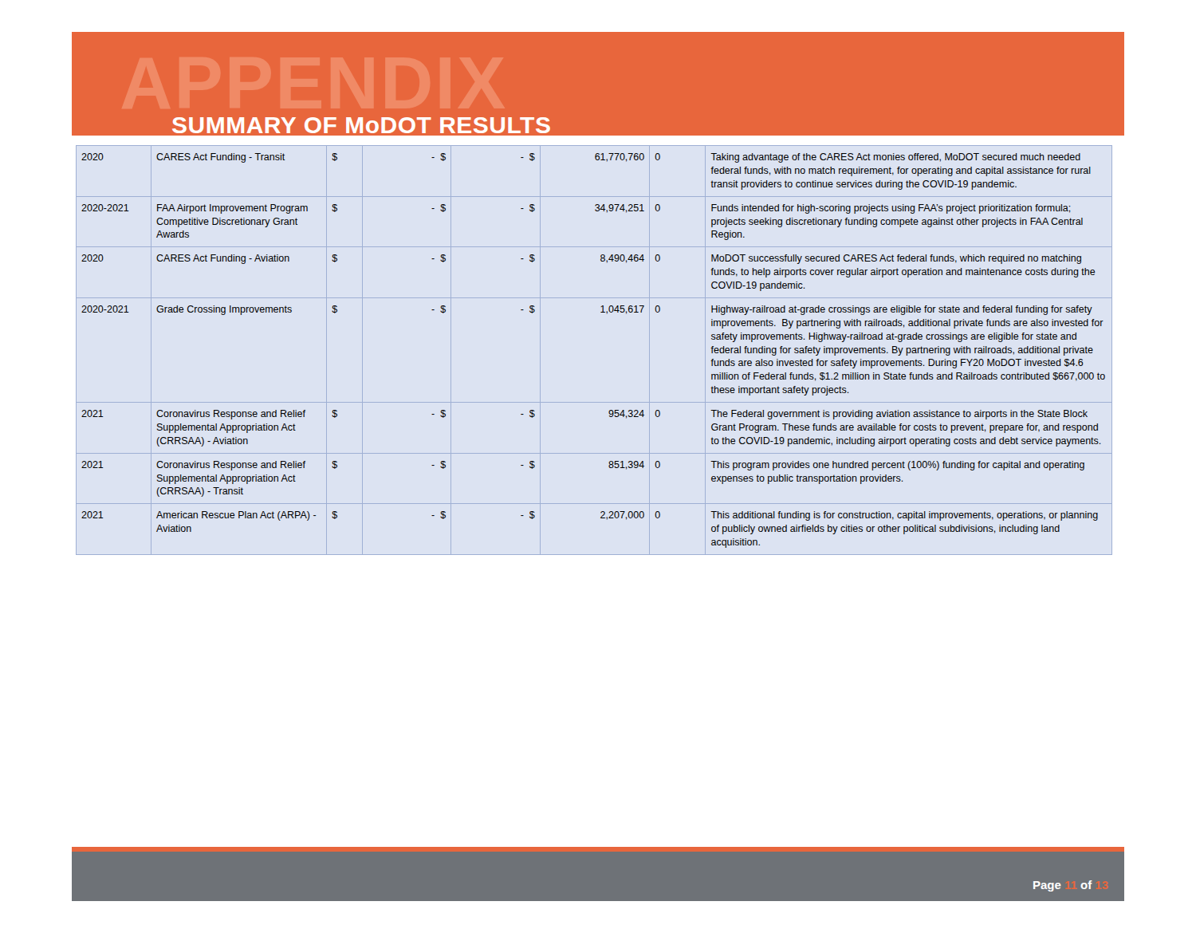APPENDIX
SUMMARY OF MoDOT RESULTS
| 2020 | CARES Act Funding - Transit | $ | - $ | - $ | 61,770,760 | 0 | Taking advantage of the CARES Act monies offered, MoDOT secured much needed federal funds, with no match requirement, for operating and capital assistance for rural transit providers to continue services during the COVID-19 pandemic. |
| 2020-2021 | FAA Airport Improvement Program Competitive Discretionary Grant Awards | $ | - $ | - $ | 34,974,251 | 0 | Funds intended for high-scoring projects using FAA’s project prioritization formula; projects seeking discretionary funding compete against other projects in FAA Central Region. |
| 2020 | CARES Act Funding - Aviation | $ | - $ | - $ | 8,490,464 | 0 | MoDOT successfully secured CARES Act federal funds, which required no matching funds, to help airports cover regular airport operation and maintenance costs during the COVID-19 pandemic. |
| 2020-2021 | Grade Crossing Improvements | $ | - $ | - $ | 1,045,617 | 0 | Highway-railroad at-grade crossings are eligible for state and federal funding for safety improvements. By partnering with railroads, additional private funds are also invested for safety improvements. Highway-railroad at-grade crossings are eligible for state and federal funding for safety improvements. By partnering with railroads, additional private funds are also invested for safety improvements. During FY20 MoDOT invested $4.6 million of Federal funds, $1.2 million in State funds and Railroads contributed $667,000 to these important safety projects. |
| 2021 | Coronavirus Response and Relief Supplemental Appropriation Act (CRRSAA) - Aviation | $ | - $ | - $ | 954,324 | 0 | The Federal government is providing aviation assistance to airports in the State Block Grant Program. These funds are available for costs to prevent, prepare for, and respond to the COVID-19 pandemic, including airport operating costs and debt service payments. |
| 2021 | Coronavirus Response and Relief Supplemental Appropriation Act (CRRSAA) - Transit | $ | - $ | - $ | 851,394 | 0 | This program provides one hundred percent (100%) funding for capital and operating expenses to public transportation providers. |
| 2021 | American Rescue Plan Act (ARPA) - Aviation | $ | - $ | - $ | 2,207,000 | 0 | This additional funding is for construction, capital improvements, operations, or planning of publicly owned airfields by cities or other political subdivisions, including land acquisition. |
Page 11 of 13